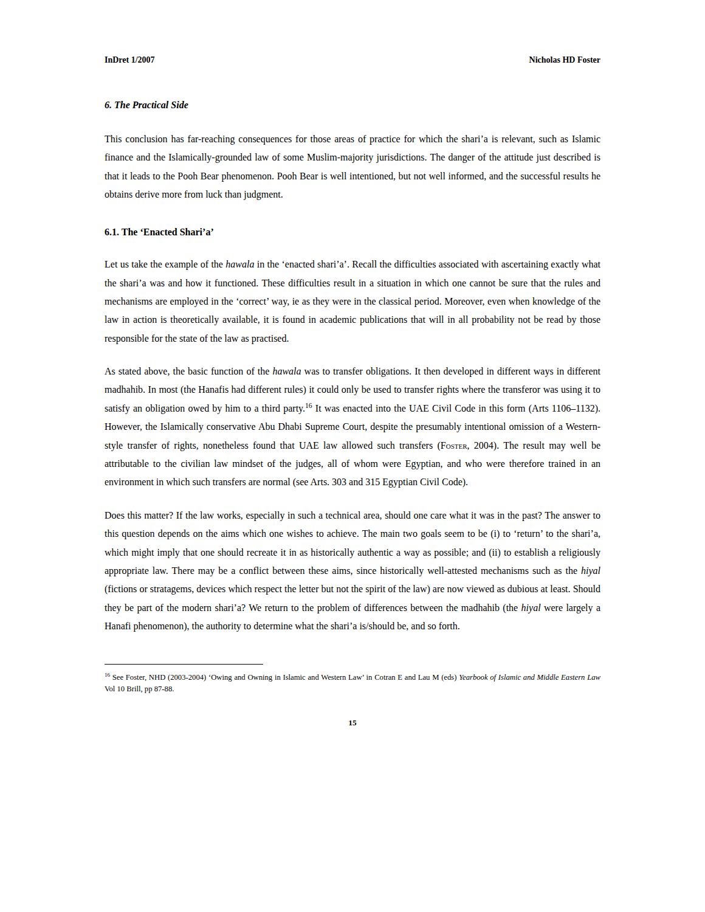InDret 1/2007 Nicholas HD Foster
6. The Practical Side
This conclusion has far-reaching consequences for those areas of practice for which the shari’a is relevant, such as Islamic finance and the Islamically-grounded law of some Muslim-majority jurisdictions. The danger of the attitude just described is that it leads to the Pooh Bear phenomenon. Pooh Bear is well intentioned, but not well informed, and the successful results he obtains derive more from luck than judgment.
6.1. The ‘Enacted Shari’a’
Let us take the example of the hawala in the ‘enacted shari’a’. Recall the difficulties associated with ascertaining exactly what the shari’a was and how it functioned. These difficulties result in a situation in which one cannot be sure that the rules and mechanisms are employed in the ‘correct’ way, ie as they were in the classical period. Moreover, even when knowledge of the law in action is theoretically available, it is found in academic publications that will in all probability not be read by those responsible for the state of the law as practised.
As stated above, the basic function of the hawala was to transfer obligations. It then developed in different ways in different madhahib. In most (the Hanafis had different rules) it could only be used to transfer rights where the transferor was using it to satisfy an obligation owed by him to a third party.16 It was enacted into the UAE Civil Code in this form (Arts 1106–1132). However, the Islamically conservative Abu Dhabi Supreme Court, despite the presumably intentional omission of a Western-style transfer of rights, nonetheless found that UAE law allowed such transfers (Foster, 2004). The result may well be attributable to the civilian law mindset of the judges, all of whom were Egyptian, and who were therefore trained in an environment in which such transfers are normal (see Arts. 303 and 315 Egyptian Civil Code).
Does this matter? If the law works, especially in such a technical area, should one care what it was in the past? The answer to this question depends on the aims which one wishes to achieve. The main two goals seem to be (i) to ‘return’ to the shari’a, which might imply that one should recreate it in as historically authentic a way as possible; and (ii) to establish a religiously appropriate law. There may be a conflict between these aims, since historically well-attested mechanisms such as the hiyal (fictions or stratagems, devices which respect the letter but not the spirit of the law) are now viewed as dubious at least. Should they be part of the modern shari’a? We return to the problem of differences between the madhahib (the hiyal were largely a Hanafi phenomenon), the authority to determine what the shari’a is/should be, and so forth.
16 See Foster, NHD (2003-2004) ‘Owing and Owning in Islamic and Western Law’ in Cotran E and Lau M (eds) Yearbook of Islamic and Middle Eastern Law Vol 10 Brill, pp 87-88.
15